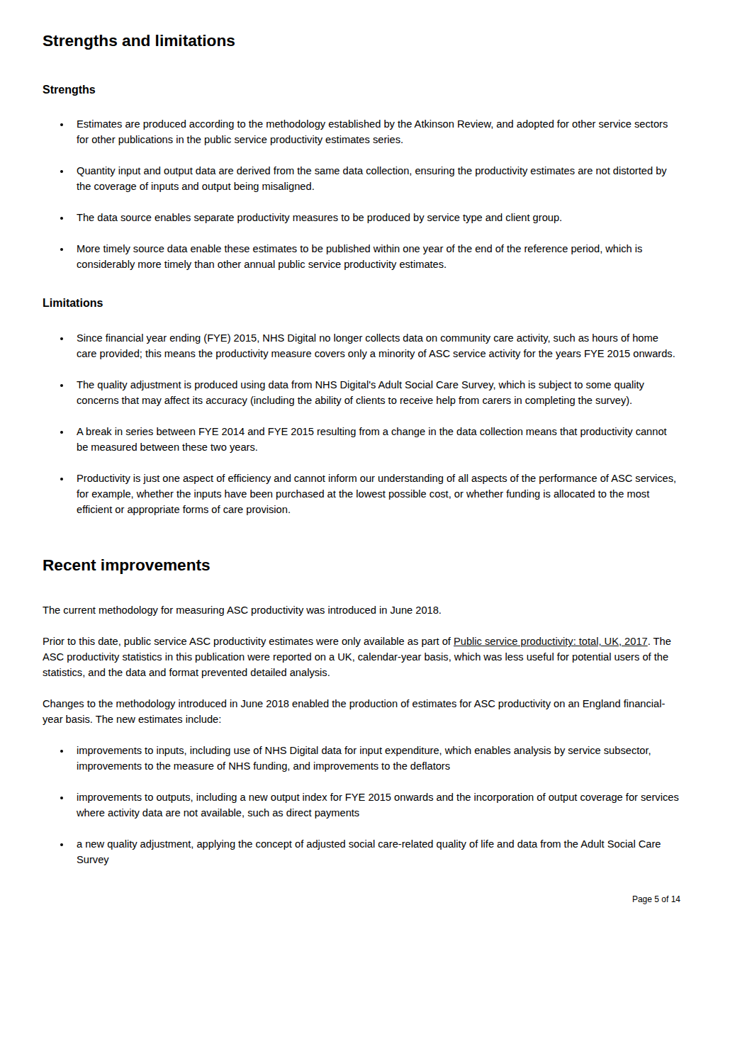Strengths and limitations
Strengths
Estimates are produced according to the methodology established by the Atkinson Review, and adopted for other service sectors for other publications in the public service productivity estimates series.
Quantity input and output data are derived from the same data collection, ensuring the productivity estimates are not distorted by the coverage of inputs and output being misaligned.
The data source enables separate productivity measures to be produced by service type and client group.
More timely source data enable these estimates to be published within one year of the end of the reference period, which is considerably more timely than other annual public service productivity estimates.
Limitations
Since financial year ending (FYE) 2015, NHS Digital no longer collects data on community care activity, such as hours of home care provided; this means the productivity measure covers only a minority of ASC service activity for the years FYE 2015 onwards.
The quality adjustment is produced using data from NHS Digital's Adult Social Care Survey, which is subject to some quality concerns that may affect its accuracy (including the ability of clients to receive help from carers in completing the survey).
A break in series between FYE 2014 and FYE 2015 resulting from a change in the data collection means that productivity cannot be measured between these two years.
Productivity is just one aspect of efficiency and cannot inform our understanding of all aspects of the performance of ASC services, for example, whether the inputs have been purchased at the lowest possible cost, or whether funding is allocated to the most efficient or appropriate forms of care provision.
Recent improvements
The current methodology for measuring ASC productivity was introduced in June 2018.
Prior to this date, public service ASC productivity estimates were only available as part of Public service productivity: total, UK, 2017. The ASC productivity statistics in this publication were reported on a UK, calendar-year basis, which was less useful for potential users of the statistics, and the data and format prevented detailed analysis.
Changes to the methodology introduced in June 2018 enabled the production of estimates for ASC productivity on an England financial-year basis. The new estimates include:
improvements to inputs, including use of NHS Digital data for input expenditure, which enables analysis by service subsector, improvements to the measure of NHS funding, and improvements to the deflators
improvements to outputs, including a new output index for FYE 2015 onwards and the incorporation of output coverage for services where activity data are not available, such as direct payments
a new quality adjustment, applying the concept of adjusted social care-related quality of life and data from the Adult Social Care Survey
Page 5 of 14